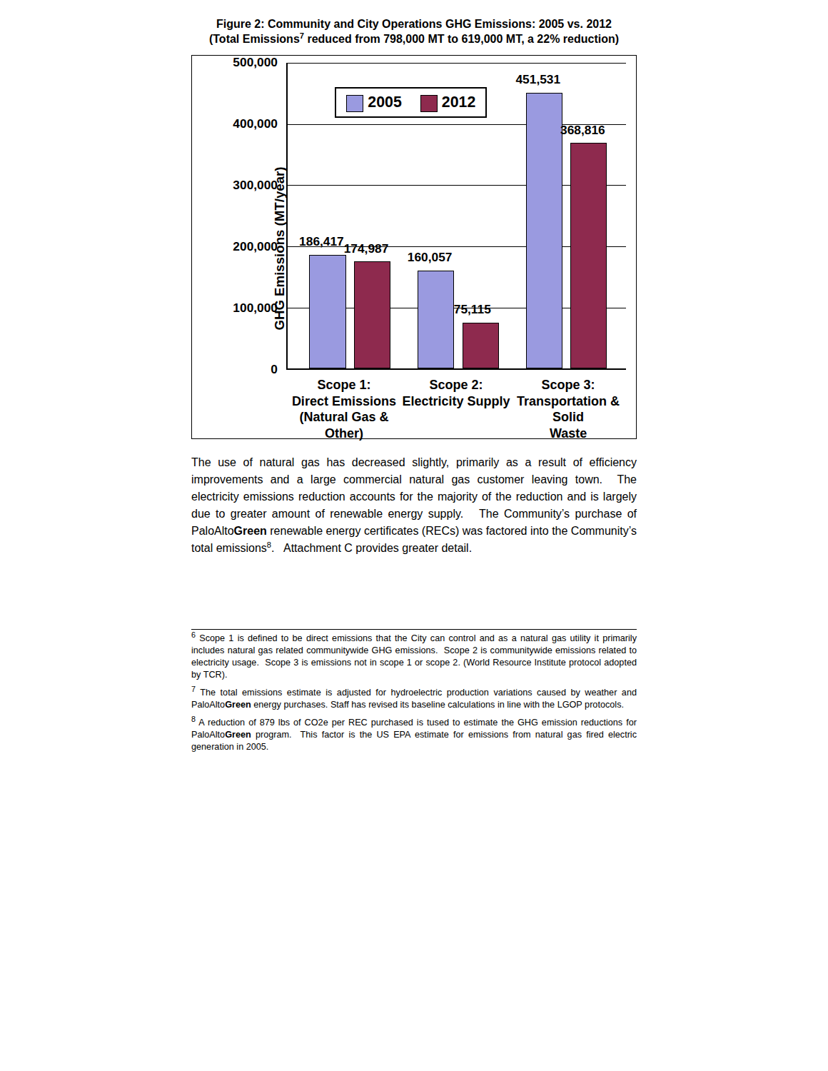Figure 2: Community and City Operations GHG Emissions: 2005 vs. 2012
(Total Emissions7 reduced from 798,000 MT to 619,000 MT, a 22% reduction)
GHG Emissions (MT/year)
500,000
400,000
300,000
200,000
100,000
0
2005 2012
186,417
174,987
160,057
75,115
451,531
368,816
Scope 1:
Direct Emissions
(Natural Gas & Other)
Scope 2:
Electricity Supply
Scope 3:
Transportation & Solid
Waste
The use of natural gas has decreased slightly, primarily as a result of efficiency improvements and a large commercial natural gas customer leaving town. The electricity emissions reduction accounts for the majority of the reduction and is largely due to greater amount of renewable energy supply. The Community’s purchase of PaloAltoGreen renewable energy certificates (RECs) was factored into the Community’s total emissions8. Attachment C provides greater detail.
6 Scope 1 is defined to be direct emissions that the City can control and as a natural gas utility it primarily includes natural gas related communitywide GHG emissions. Scope 2 is communitywide emissions related to electricity usage. Scope 3 is emissions not in scope 1 or scope 2. (World Resource Institute protocol adopted by TCR).
7 The total emissions estimate is adjusted for hydroelectric production variations caused by weather and PaloAltoGreen energy purchases. Staff has revised its baseline calculations in line with the LGOP protocols.
8 A reduction of 879 lbs of CO2e per REC purchased is tused to estimate the GHG emission reductions for PaloAltoGreen program. This factor is the US EPA estimate for emissions from natural gas fired electric generation in 2005.